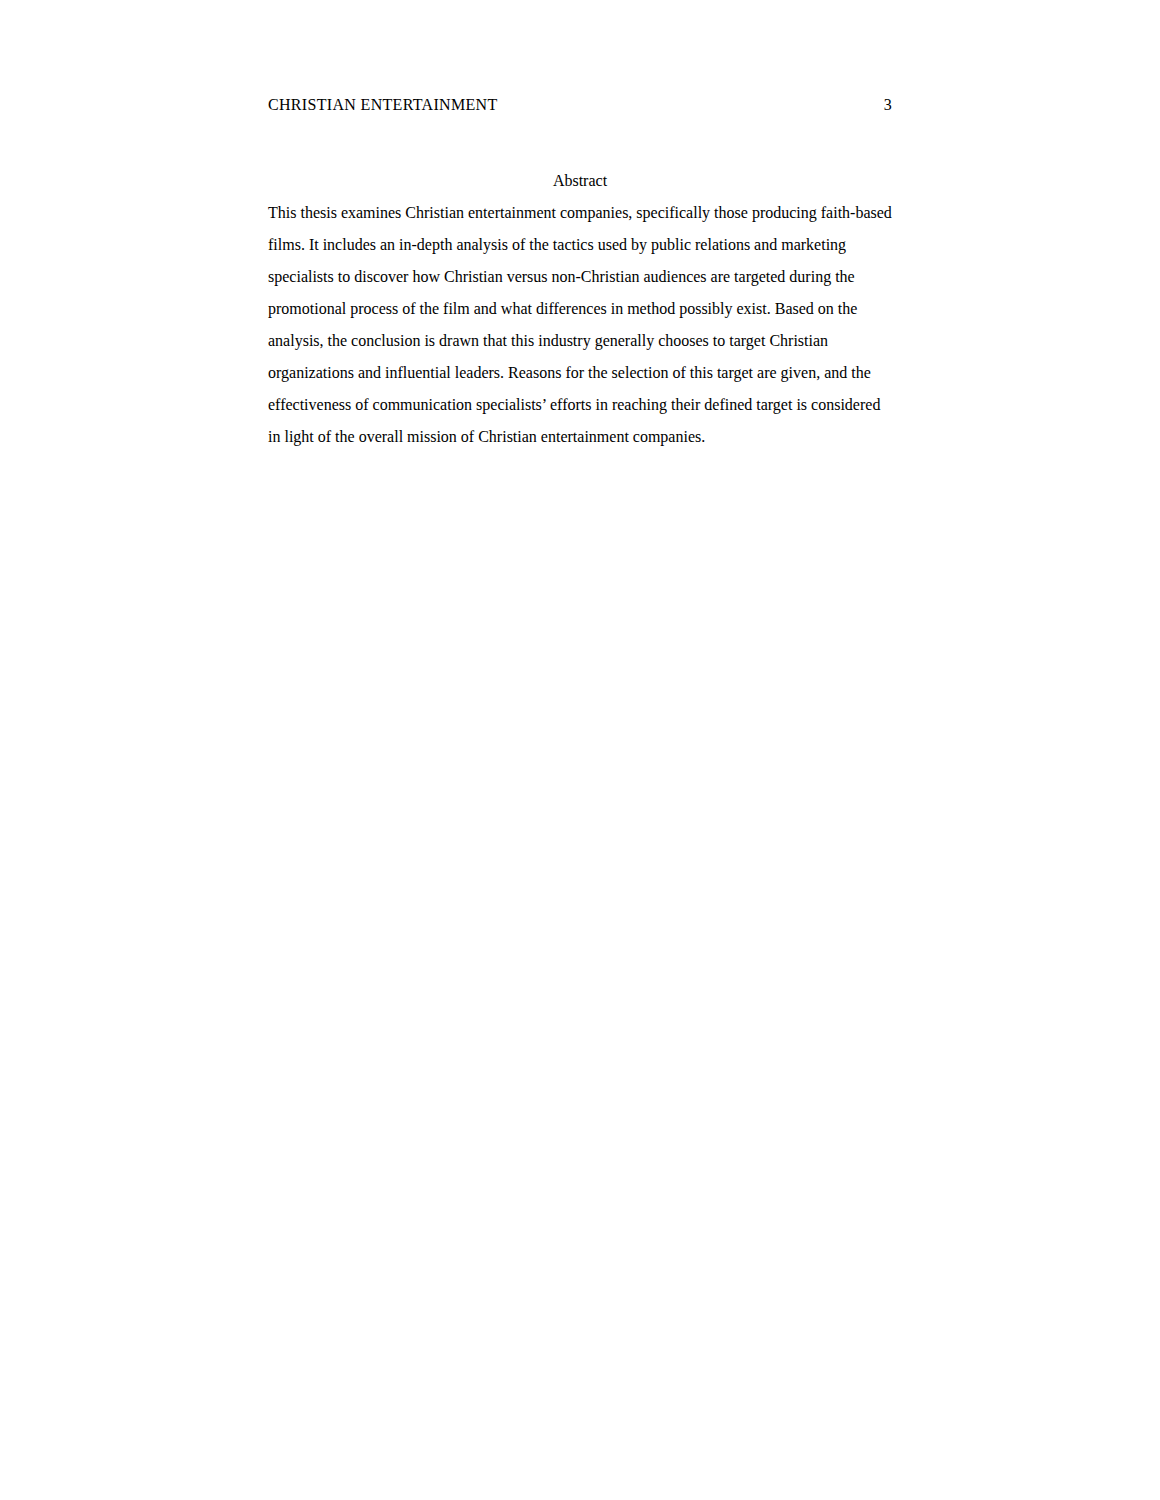Christian Entertainment 3
Abstract
This thesis examines Christian entertainment companies, specifically those producing faith-based films. It includes an in-depth analysis of the tactics used by public relations and marketing specialists to discover how Christian versus non-Christian audiences are targeted during the promotional process of the film and what differences in method possibly exist. Based on the analysis, the conclusion is drawn that this industry generally chooses to target Christian organizations and influential leaders. Reasons for the selection of this target are given, and the effectiveness of communication specialists’ efforts in reaching their defined target is considered in light of the overall mission of Christian entertainment companies.